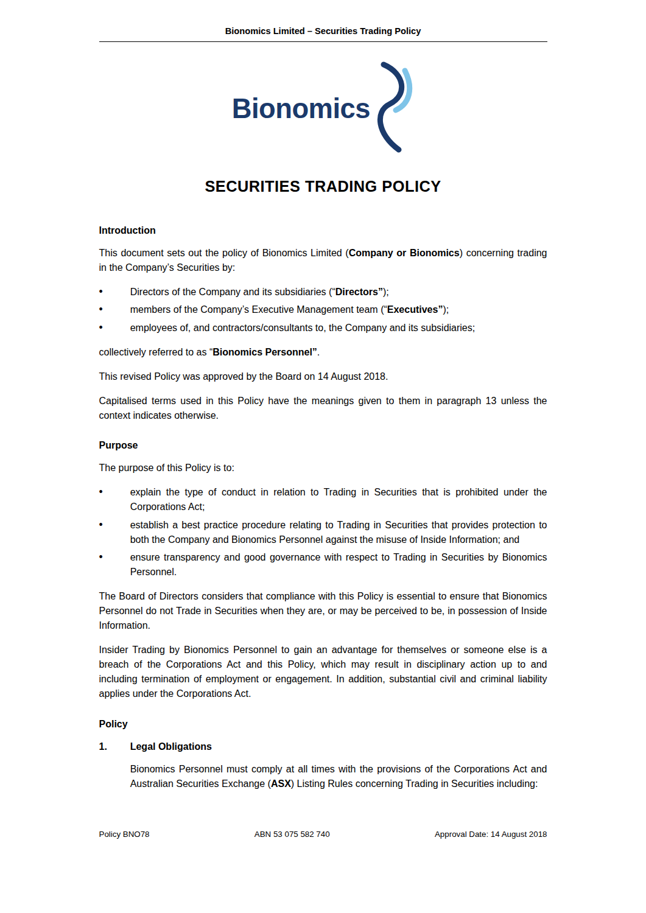Bionomics Limited – Securities Trading Policy
Bionomics
SECURITIES TRADING POLICY
Introduction
This document sets out the policy of Bionomics Limited (Company or Bionomics) concerning trading in the Company’s Securities by:
Directors of the Company and its subsidiaries (“Directors”);
members of the Company’s Executive Management team (“Executives”);
employees of, and contractors/consultants to, the Company and its subsidiaries;
collectively referred to as “Bionomics Personnel”.
This revised Policy was approved by the Board on 14 August 2018.
Capitalised terms used in this Policy have the meanings given to them in paragraph 13 unless the context indicates otherwise.
Purpose
The purpose of this Policy is to:
explain the type of conduct in relation to Trading in Securities that is prohibited under the Corporations Act;
establish a best practice procedure relating to Trading in Securities that provides protection to both the Company and Bionomics Personnel against the misuse of Inside Information; and
ensure transparency and good governance with respect to Trading in Securities by Bionomics Personnel.
The Board of Directors considers that compliance with this Policy is essential to ensure that Bionomics Personnel do not Trade in Securities when they are, or may be perceived to be, in possession of Inside Information.
Insider Trading by Bionomics Personnel to gain an advantage for themselves or someone else is a breach of the Corporations Act and this Policy, which may result in disciplinary action up to and including termination of employment or engagement. In addition, substantial civil and criminal liability applies under the Corporations Act.
Policy
Legal Obligations
Bionomics Personnel must comply at all times with the provisions of the Corporations Act and Australian Securities Exchange (ASX) Listing Rules concerning Trading in Securities including:
Policy BNO78 ABN 53 075 582 740 Approval Date: 14 August 2018